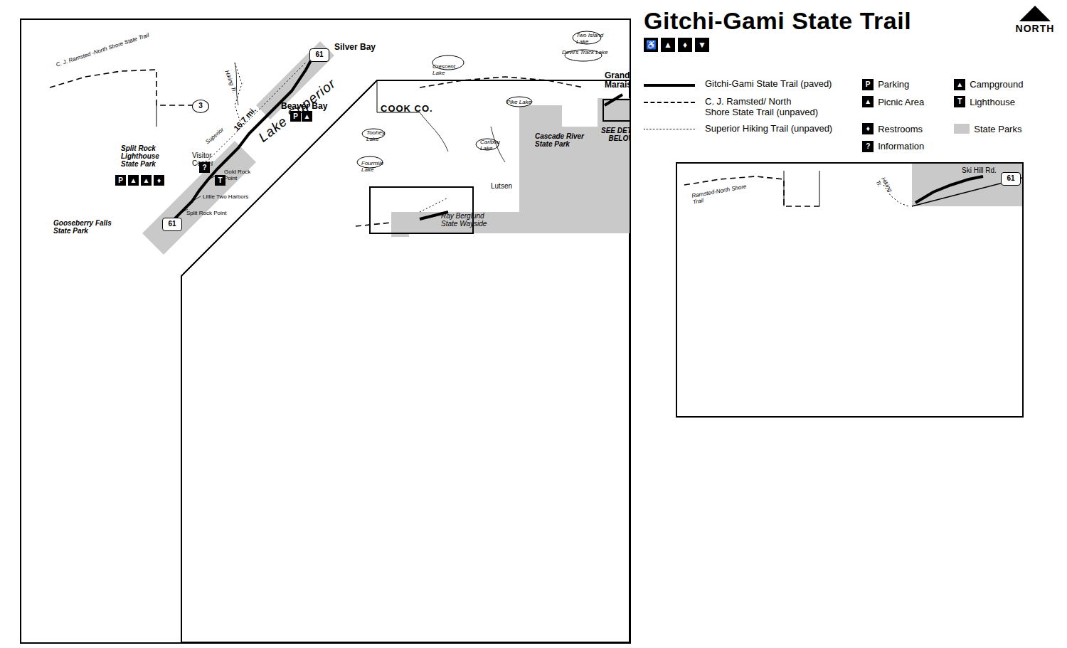Lake Superior
Silver Bay
Beaver Bay
Grand
Marais
Split Rock
Lighthouse
State Park
Gooseberry Falls
State Park
Cascade River
State Park
Ray Berglund
State Wayside
Visitor
Center
Gold Rock
Point
Little Two Harbors
Split Rock Point
Two Island
Lake
Crescent
Lake
Devil's Track Lake
Pike Lake
Toohey
Lake
Fourmile
Lake
Caribou
Lake
COOK CO.
Lutsen
C. J. Ramsted -North Shore State Trail
Hiking Tr.
Superior
16.7 mi.
SEE DETAIL
BELOW
61
61
3
P
▲
P
▲
▲
♦
?
T
Gitchi-Gami State Trail
♿ ▲ ♦ ▼
NORTH
| | Gitchi-Gami State Trail (paved) | | P Parking | | ▲ Campground |
| | C. J. Ramsted/ North Shore State Trail (unpaved) | | ▲ Picnic Area | | T Lighthouse |
| | Superior Hiking Trail (unpaved) | | ♦ Restrooms | | State Parks |
| | | | ? Information | | |
Ramsted-North Shore
Trail
Hiking
Tr.
Ski Hill Rd.
61